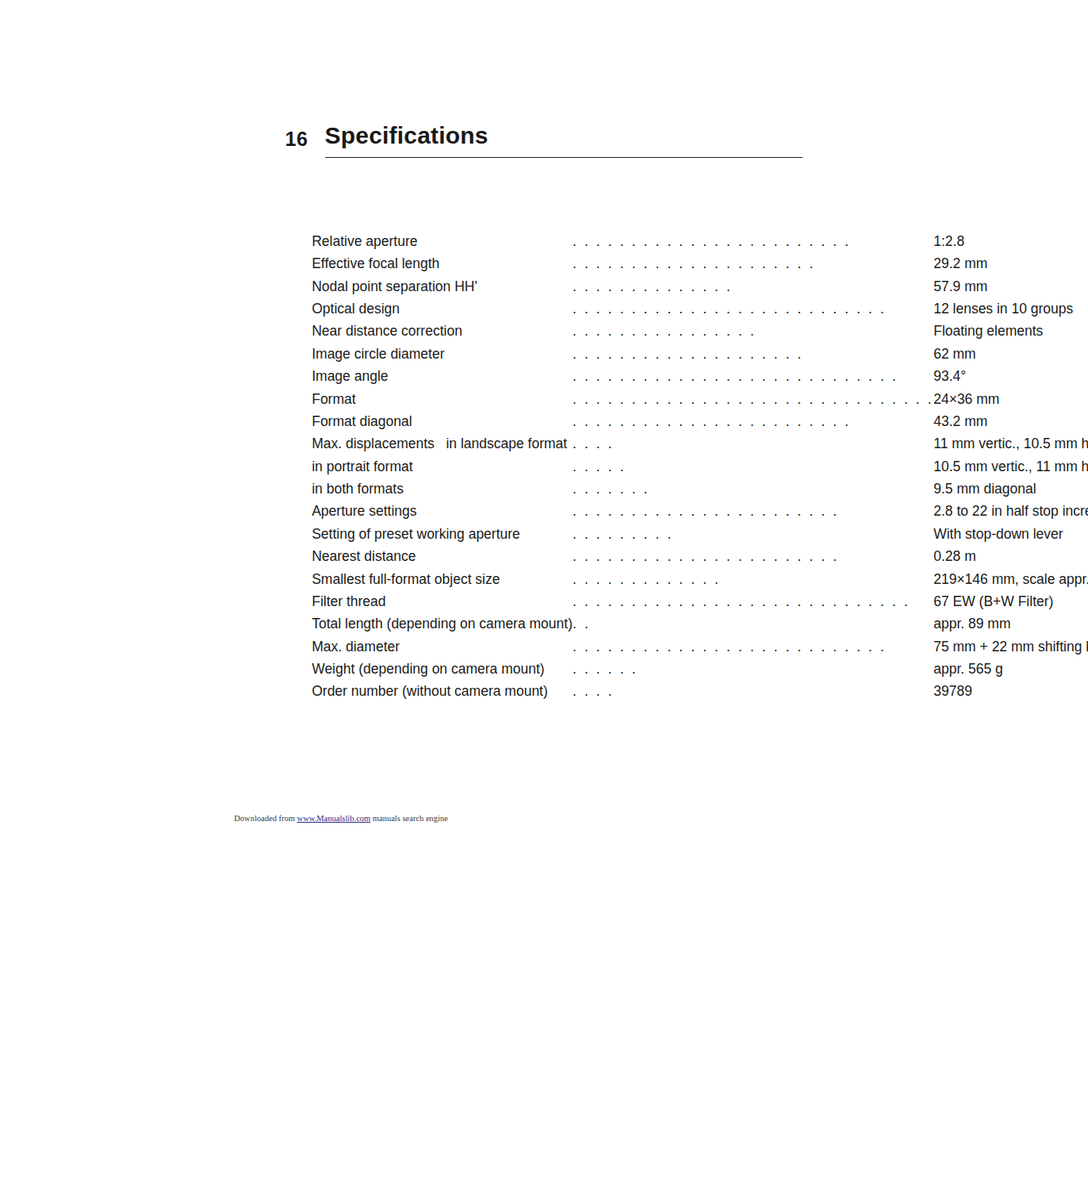16
Specifications
| Relative aperture | . . . . . . . . . . . . . . . . . . . . . . . . | 1:2.8 |
| Effective focal length | . . . . . . . . . . . . . . . . . . . . . | 29.2 mm |
| Nodal point separation HH' | . . . . . . . . . . . . . . | 57.9 mm |
| Optical design | . . . . . . . . . . . . . . . . . . . . . . . . . . . | 12 lenses in 10 groups |
| Near distance correction | . . . . . . . . . . . . . . . . | Floating elements |
| Image circle diameter | . . . . . . . . . . . . . . . . . . . . | 62 mm |
| Image angle | . . . . . . . . . . . . . . . . . . . . . . . . . . . . | 93.4° |
| Format | . . . . . . . . . . . . . . . . . . . . . . . . . . . . . . . | 24×36 mm |
| Format diagonal | . . . . . . . . . . . . . . . . . . . . . . . . | 43.2 mm |
| Max. displacements in landscape format | . . . . | 11 mm vertic., 10.5 mm horiz. |
| in portrait format | . . . . . | 10.5 mm vertic., 11 mm horiz. |
| in both formats | . . . . . . . | 9.5 mm diagonal |
| Aperture settings | . . . . . . . . . . . . . . . . . . . . . . . | 2.8 to 22 in half stop increm. |
| Setting of preset working aperture | . . . . . . . . . | With stop-down lever |
| Nearest distance | . . . . . . . . . . . . . . . . . . . . . . . | 0.28 m |
| Smallest full-format object size | . . . . . . . . . . . . . | 219×146 mm, scale appr. 1:6 |
| Filter thread | . . . . . . . . . . . . . . . . . . . . . . . . . . . . . | 67 EW (B+W Filter) |
| Total length (depending on camera mount) | . . | appr. 89 mm |
| Max. diameter | . . . . . . . . . . . . . . . . . . . . . . . . . . . | 75 mm + 22 mm shifting knob |
| Weight (depending on camera mount) | . . . . . . | appr. 565 g |
| Order number (without camera mount) | . . . . | 39789 |
Downloaded from www.Manualslib.com manuals search engine